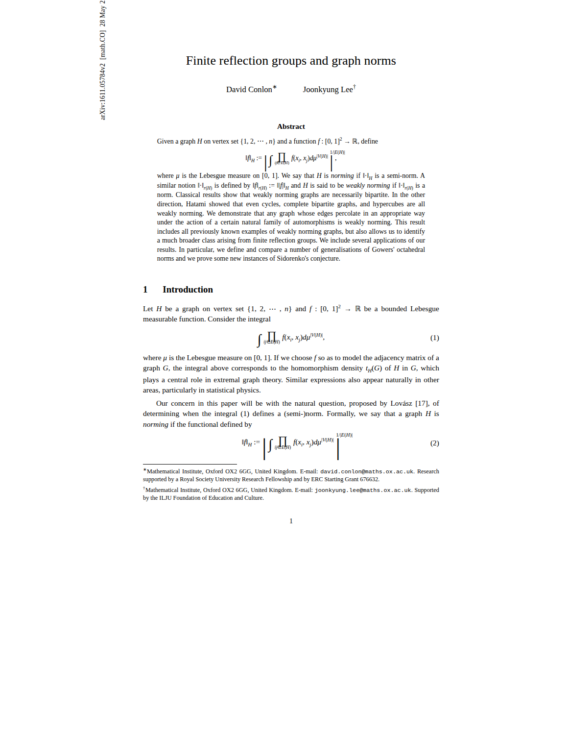arXiv:1611.05784v2 [math.CO] 28 May 2017
Finite reflection groups and graph norms
David Conlon∗ Joonkyung Lee†
Abstract
Given a graph H on vertex set {1, 2, ⋯ , n} and a function f : [0, 1]2 → ℝ, define
‖f‖H := | ∫ ∏ij∈E(H) f(xi, xj)dμ|V(H)| |1/|E(H)| ,
where μ is the Lebesgue measure on [0, 1]. We say that H is norming if ‖·‖H is a semi-norm. A similar notion ‖·‖r(H) is defined by ‖f‖r(H) := ‖|f|‖H and H is said to be weakly norming if ‖·‖r(H) is a norm. Classical results show that weakly norming graphs are necessarily bipartite. In the other direction, Hatami showed that even cycles, complete bipartite graphs, and hypercubes are all weakly norming. We demonstrate that any graph whose edges percolate in an appropriate way under the action of a certain natural family of automorphisms is weakly norming. This result includes all previously known examples of weakly norming graphs, but also allows us to identify a much broader class arising from finite reflection groups. We include several applications of our results. In particular, we define and compare a number of generalisations of Gowers' octahedral norms and we prove some new instances of Sidorenko's conjecture.
1 Introduction
Let H be a graph on vertex set {1, 2, ⋯ , n} and f : [0, 1]2 → ℝ be a bounded Lebesgue measurable function. Consider the integral
∫ ∏ij∈E(H) f(xi, xj)dμ|V(H)|, (1)
where μ is the Lebesgue measure on [0, 1]. If we choose f so as to model the adjacency matrix of a graph G, the integral above corresponds to the homomorphism density tH(G) of H in G, which plays a central role in extremal graph theory. Similar expressions also appear naturally in other areas, particularly in statistical physics.
Our concern in this paper will be with the natural question, proposed by Lovász [17], of determining when the integral (1) defines a (semi-)norm. Formally, we say that a graph H is norming if the functional defined by
‖f‖H := | ∫ ∏ij∈E(H) f(xi, xj)dμ|V(H)| |1/|E(H)| (2)
∗Mathematical Institute, Oxford OX2 6GG, United Kingdom. E-mail: david.conlon@maths.ox.ac.uk. Research supported by a Royal Society University Research Fellowship and by ERC Starting Grant 676632.
†Mathematical Institute, Oxford OX2 6GG, United Kingdom. E-mail: joonkyung.lee@maths.ox.ac.uk. Supported by the ILJU Foundation of Education and Culture.
1